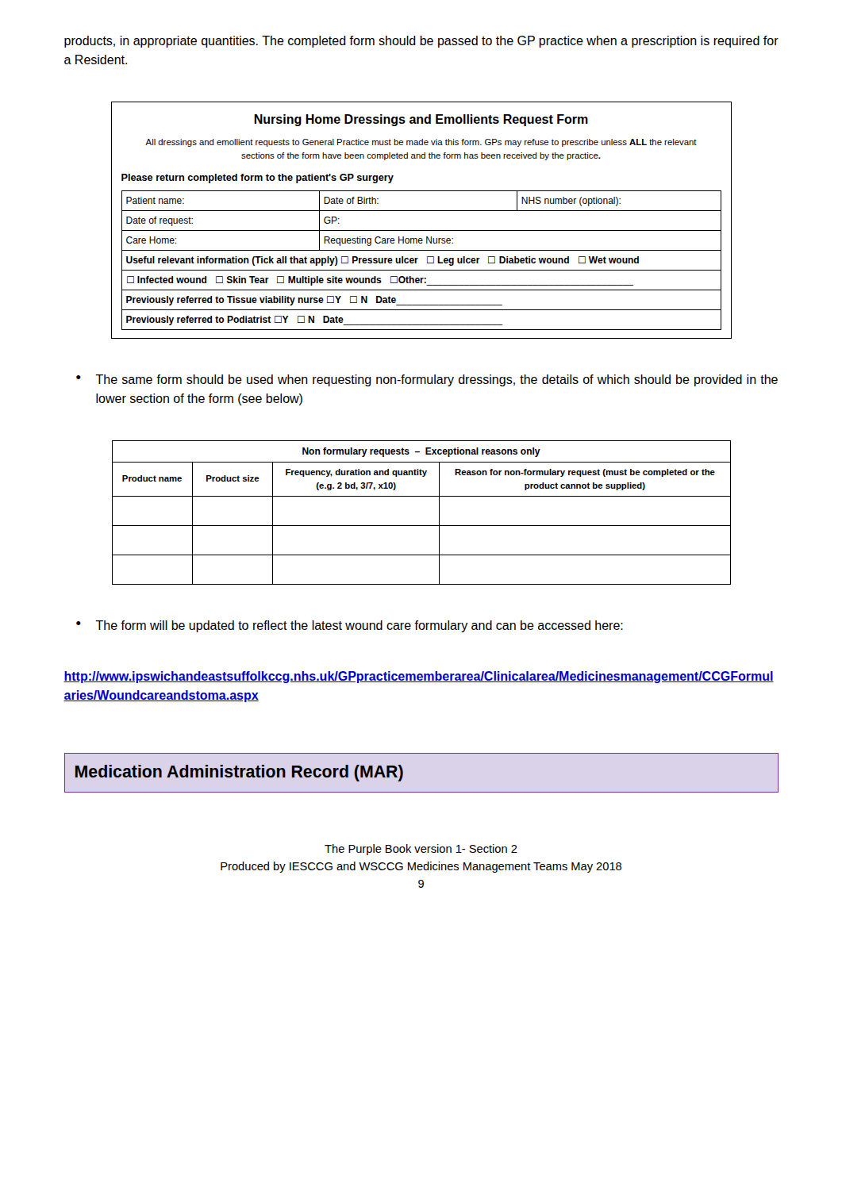products, in appropriate quantities. The completed form should be passed to the GP practice when a prescription is required for a Resident.
Nursing Home Dressings and Emollients Request Form
All dressings and emollient requests to General Practice must be made via this form. GPs may refuse to prescribe unless ALL the relevant sections of the form have been completed and the form has been received by the practice.
Please return completed form to the patient's GP surgery
| Patient name: | Date of Birth: | NHS number (optional): |
| Date of request: | GP: |
| Care Home: | Requesting Care Home Nurse: |
| Useful relevant information (Tick all that apply) ☐ Pressure ulcer ☐ Leg ulcer ☐ Diabetic wound ☐ Wet wound |
| ☐ Infected wound ☐ Skin Tear ☐ Multiple site wounds ☐ Other: _______________________________________ |
| Previously referred to Tissue viability nurse ☐ Y ☐ N Date ____________________ |
| Previously referred to Podiatrist ☐ Y ☐ N Date ______________________________ |
The same form should be used when requesting non-formulary dressings, the details of which should be provided in the lower section of the form (see below)
| Non formulary requests – Exceptional reasons only |
| --- |
| Product name | Product size | Frequency, duration and quantity (e.g. 2 bd, 3/7, x10) | Reason for non-formulary request ( must be completed or the product cannot be supplied) |
The form will be updated to reflect the latest wound care formulary and can be accessed here:
http://www.ipswichandeastsuffolkccg.nhs.uk/GPpracticememberarea/Clinicalarea/Medicinesmanagement/CCGFormularies/Woundcareandstoma.aspx
Medication Administration Record (MAR)
The Purple Book version 1- Section 2
Produced by IESCCG and WSCCG Medicines Management Teams May 2018
9